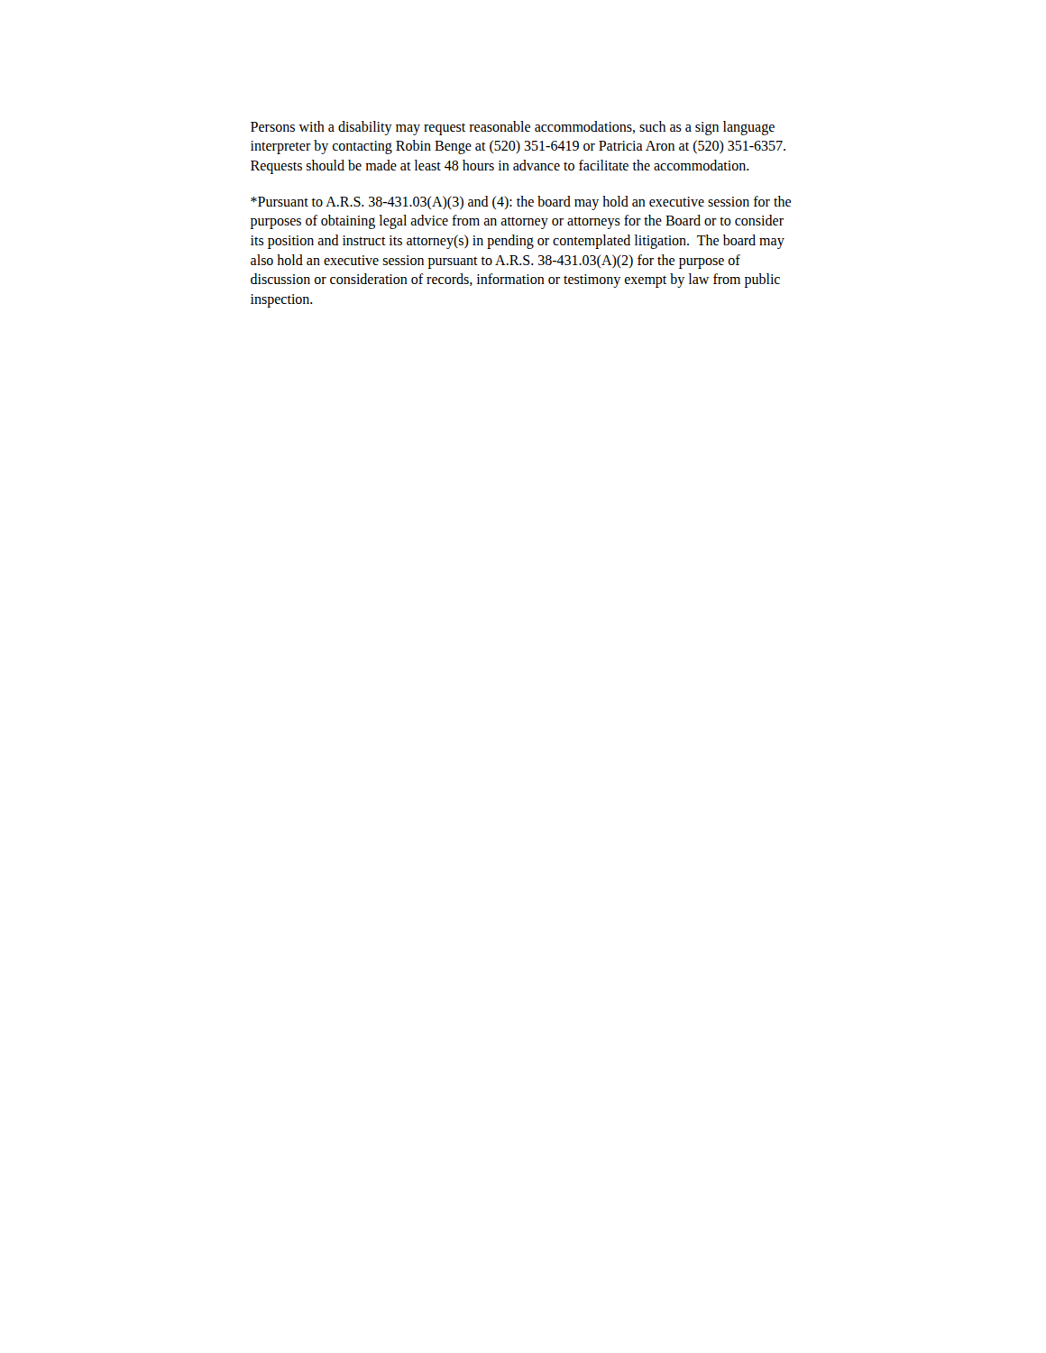Persons with a disability may request reasonable accommodations, such as a sign language interpreter by contacting Robin Benge at (520) 351-6419 or Patricia Aron at (520) 351-6357. Requests should be made at least 48 hours in advance to facilitate the accommodation.
*Pursuant to A.R.S. 38-431.03(A)(3) and (4): the board may hold an executive session for the purposes of obtaining legal advice from an attorney or attorneys for the Board or to consider its position and instruct its attorney(s) in pending or contemplated litigation. The board may also hold an executive session pursuant to A.R.S. 38-431.03(A)(2) for the purpose of discussion or consideration of records, information or testimony exempt by law from public inspection.